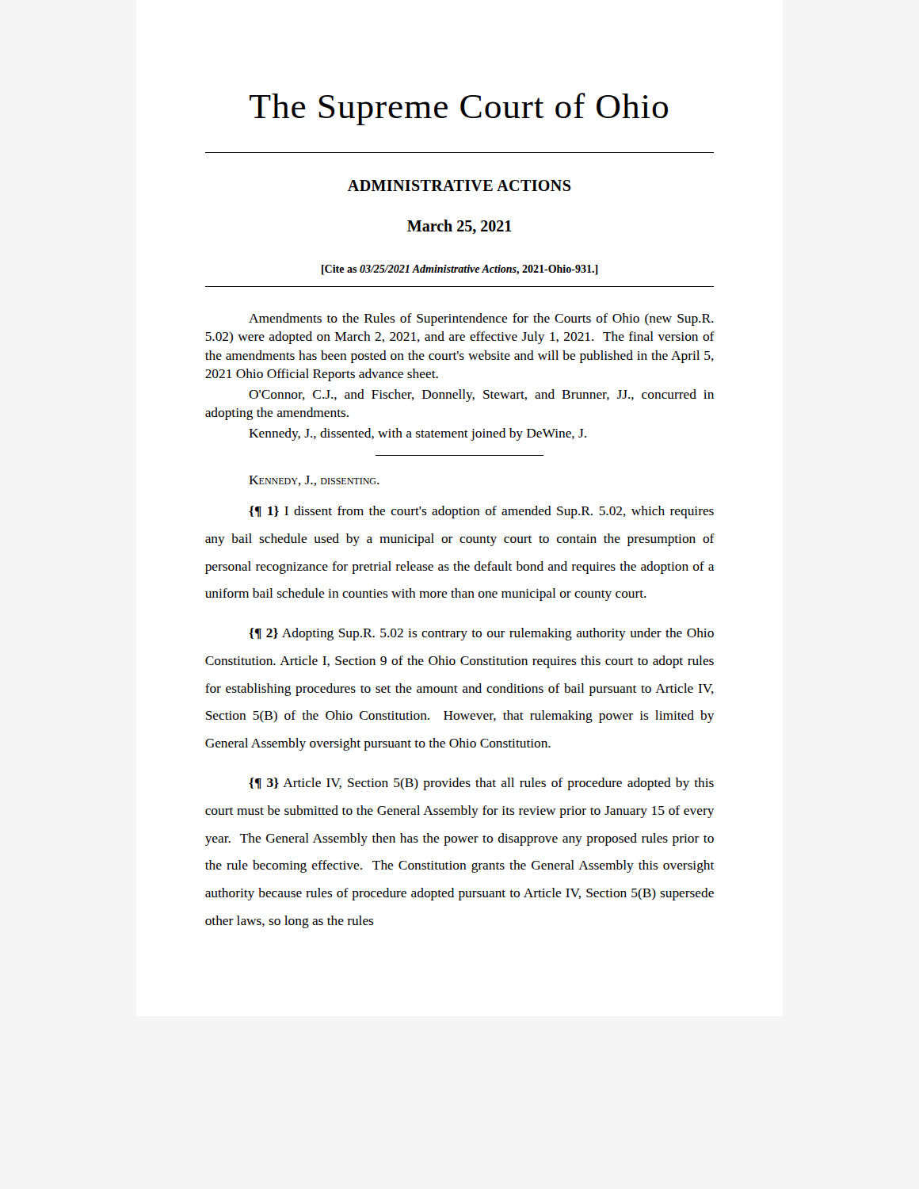The Supreme Court of Ohio
ADMINISTRATIVE ACTIONS
March 25, 2021
[Cite as 03/25/2021 Administrative Actions, 2021-Ohio-931.]
Amendments to the Rules of Superintendence for the Courts of Ohio (new Sup.R. 5.02) were adopted on March 2, 2021, and are effective July 1, 2021. The final version of the amendments has been posted on the court's website and will be published in the April 5, 2021 Ohio Official Reports advance sheet.
O'Connor, C.J., and Fischer, Donnelly, Stewart, and Brunner, JJ., concurred in adopting the amendments.
Kennedy, J., dissented, with a statement joined by DeWine, J.
Kennedy, J., dissenting.
{¶ 1} I dissent from the court's adoption of amended Sup.R. 5.02, which requires any bail schedule used by a municipal or county court to contain the presumption of personal recognizance for pretrial release as the default bond and requires the adoption of a uniform bail schedule in counties with more than one municipal or county court.
{¶ 2} Adopting Sup.R. 5.02 is contrary to our rulemaking authority under the Ohio Constitution. Article I, Section 9 of the Ohio Constitution requires this court to adopt rules for establishing procedures to set the amount and conditions of bail pursuant to Article IV, Section 5(B) of the Ohio Constitution. However, that rulemaking power is limited by General Assembly oversight pursuant to the Ohio Constitution.
{¶ 3} Article IV, Section 5(B) provides that all rules of procedure adopted by this court must be submitted to the General Assembly for its review prior to January 15 of every year. The General Assembly then has the power to disapprove any proposed rules prior to the rule becoming effective. The Constitution grants the General Assembly this oversight authority because rules of procedure adopted pursuant to Article IV, Section 5(B) supersede other laws, so long as the rules